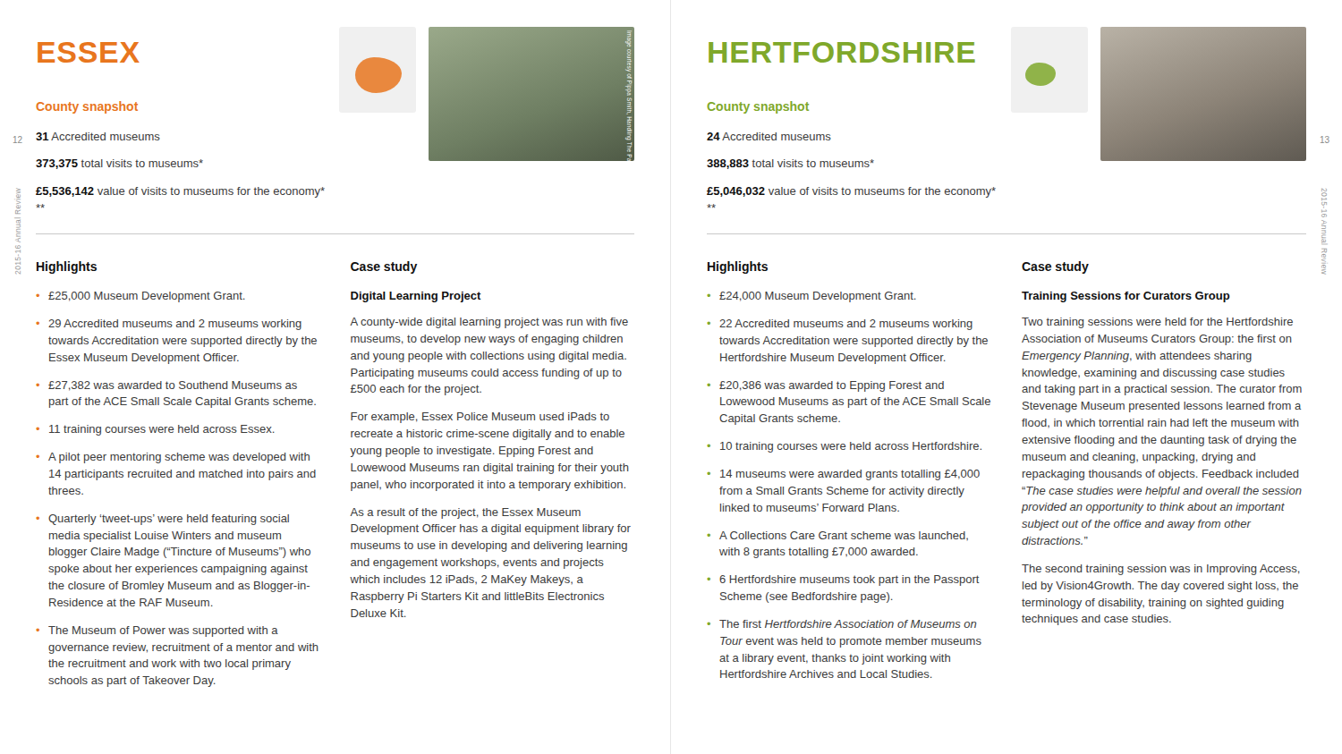12
2015-16 Annual Review
Image courtesy of Pippa Smith, Handling The Past.
ESSEX
County snapshot
31 Accredited museums
373,375 total visits to museums*
£5,536,142 value of visits to museums for the economy* **
Highlights
£25,000 Museum Development Grant.
29 Accredited museums and 2 museums working towards Accreditation were supported directly by the Essex Museum Development Officer.
£27,382 was awarded to Southend Museums as part of the ACE Small Scale Capital Grants scheme.
11 training courses were held across Essex.
A pilot peer mentoring scheme was developed with 14 participants recruited and matched into pairs and threes.
Quarterly ‘tweet-ups’ were held featuring social media specialist Louise Winters and museum blogger Claire Madge (“Tincture of Museums”) who spoke about her experiences campaigning against the closure of Bromley Museum and as Blogger-in-Residence at the RAF Museum.
The Museum of Power was supported with a governance review, recruitment of a mentor and with the recruitment and work with two local primary schools as part of Takeover Day.
Case study
Digital Learning Project
A county-wide digital learning project was run with five museums, to develop new ways of engaging children and young people with collections using digital media. Participating museums could access funding of up to £500 each for the project.
For example, Essex Police Museum used iPads to recreate a historic crime-scene digitally and to enable young people to investigate. Epping Forest and Lowewood Museums ran digital training for their youth panel, who incorporated it into a temporary exhibition.
As a result of the project, the Essex Museum Development Officer has a digital equipment library for museums to use in developing and delivering learning and engagement workshops, events and projects which includes 12 iPads, 2 MaKey Makeys, a Raspberry Pi Starters Kit and littleBits Electronics Deluxe Kit.
13
2015-16 Annual Review
HERTFORDSHIRE
County snapshot
24 Accredited museums
388,883 total visits to museums*
£5,046,032 value of visits to museums for the economy* **
Highlights
£24,000 Museum Development Grant.
22 Accredited museums and 2 museums working towards Accreditation were supported directly by the Hertfordshire Museum Development Officer.
£20,386 was awarded to Epping Forest and Lowewood Museums as part of the ACE Small Scale Capital Grants scheme.
10 training courses were held across Hertfordshire.
14 museums were awarded grants totalling £4,000 from a Small Grants Scheme for activity directly linked to museums’ Forward Plans.
A Collections Care Grant scheme was launched, with 8 grants totalling £7,000 awarded.
6 Hertfordshire museums took part in the Passport Scheme (see Bedfordshire page).
The first Hertfordshire Association of Museums on Tour event was held to promote member museums at a library event, thanks to joint working with Hertfordshire Archives and Local Studies.
Case study
Training Sessions for Curators Group
Two training sessions were held for the Hertfordshire Association of Museums Curators Group: the first on Emergency Planning, with attendees sharing knowledge, examining and discussing case studies and taking part in a practical session. The curator from Stevenage Museum presented lessons learned from a flood, in which torrential rain had left the museum with extensive flooding and the daunting task of drying the museum and cleaning, unpacking, drying and repackaging thousands of objects. Feedback included “The case studies were helpful and overall the session provided an opportunity to think about an important subject out of the office and away from other distractions.”
The second training session was in Improving Access, led by Vision4Growth. The day covered sight loss, the terminology of disability, training on sighted guiding techniques and case studies.